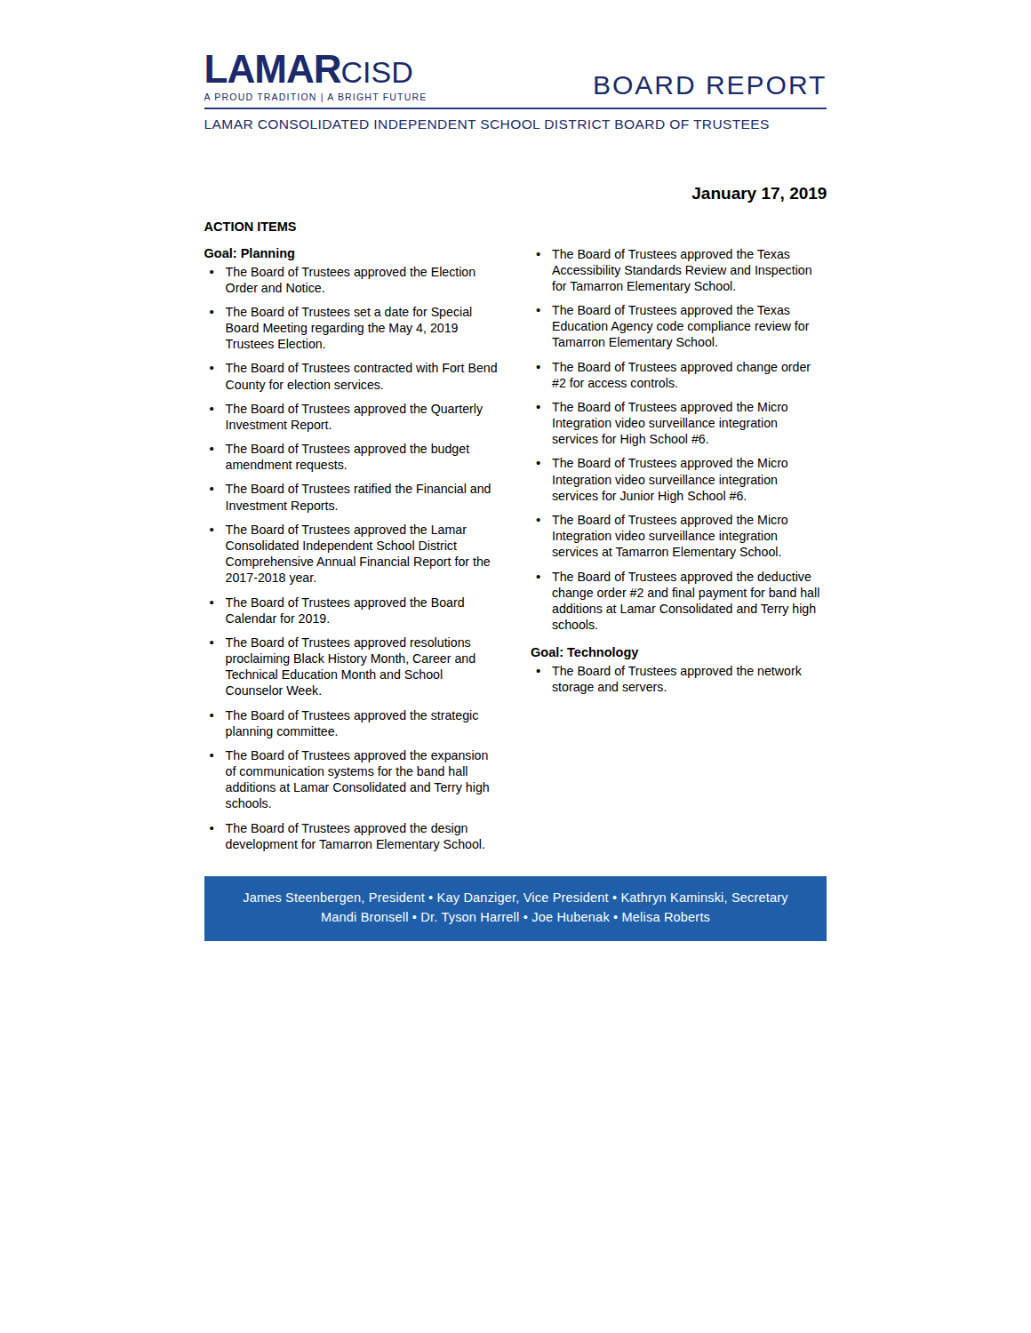LAMARCISD
A PROUD TRADITION | A BRIGHT FUTURE
BOARD REPORT
LAMAR CONSOLIDATED INDEPENDENT SCHOOL DISTRICT BOARD OF TRUSTEES
January 17, 2019
ACTION ITEMS
Goal: Planning
The Board of Trustees approved the Election Order and Notice.
The Board of Trustees set a date for Special Board Meeting regarding the May 4, 2019 Trustees Election.
The Board of Trustees contracted with Fort Bend County for election services.
The Board of Trustees approved the Quarterly Investment Report.
The Board of Trustees approved the budget amendment requests.
The Board of Trustees ratified the Financial and Investment Reports.
The Board of Trustees approved the Lamar Consolidated Independent School District Comprehensive Annual Financial Report for the 2017-2018 year.
The Board of Trustees approved the Board Calendar for 2019.
The Board of Trustees approved resolutions proclaiming Black History Month, Career and Technical Education Month and School Counselor Week.
The Board of Trustees approved the strategic planning committee.
The Board of Trustees approved the expansion of communication systems for the band hall additions at Lamar Consolidated and Terry high schools.
The Board of Trustees approved the design development for Tamarron Elementary School.
The Board of Trustees approved the Texas Accessibility Standards Review and Inspection for Tamarron Elementary School.
The Board of Trustees approved the Texas Education Agency code compliance review for Tamarron Elementary School.
The Board of Trustees approved change order #2 for access controls.
The Board of Trustees approved the Micro Integration video surveillance integration services for High School #6.
The Board of Trustees approved the Micro Integration video surveillance integration services for Junior High School #6.
The Board of Trustees approved the Micro Integration video surveillance integration services at Tamarron Elementary School.
The Board of Trustees approved the deductive change order #2 and final payment for band hall additions at Lamar Consolidated and Terry high schools.
Goal: Technology
The Board of Trustees approved the network storage and servers.
James Steenbergen, President • Kay Danziger, Vice President • Kathryn Kaminski, Secretary Mandi Bronsell • Dr. Tyson Harrell • Joe Hubenak • Melisa Roberts